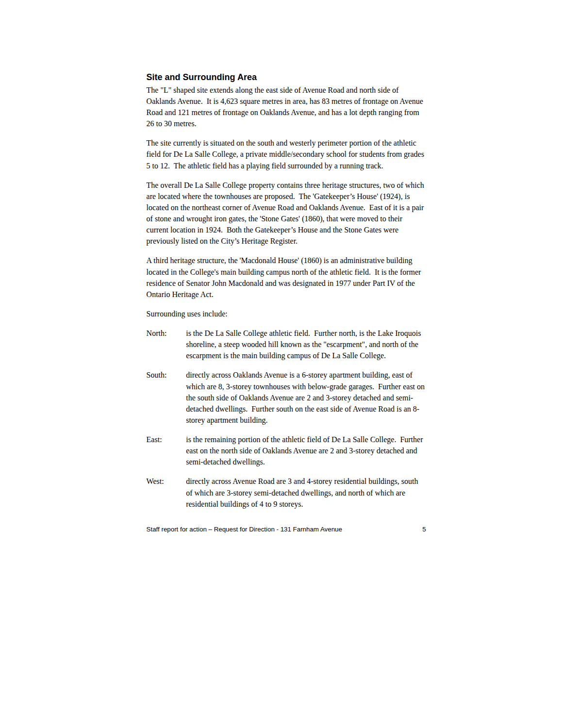Site and Surrounding Area
The "L" shaped site extends along the east side of Avenue Road and north side of Oaklands Avenue. It is 4,623 square metres in area, has 83 metres of frontage on Avenue Road and 121 metres of frontage on Oaklands Avenue, and has a lot depth ranging from 26 to 30 metres.
The site currently is situated on the south and westerly perimeter portion of the athletic field for De La Salle College, a private middle/secondary school for students from grades 5 to 12. The athletic field has a playing field surrounded by a running track.
The overall De La Salle College property contains three heritage structures, two of which are located where the townhouses are proposed. The 'Gatekeeper’s House' (1924), is located on the northeast corner of Avenue Road and Oaklands Avenue. East of it is a pair of stone and wrought iron gates, the 'Stone Gates' (1860), that were moved to their current location in 1924. Both the Gatekeeper’s House and the Stone Gates were previously listed on the City’s Heritage Register.
A third heritage structure, the 'Macdonald House' (1860) is an administrative building located in the College's main building campus north of the athletic field. It is the former residence of Senator John Macdonald and was designated in 1977 under Part IV of the Ontario Heritage Act.
Surrounding uses include:
North:
is the De La Salle College athletic field. Further north, is the Lake Iroquois shoreline, a steep wooded hill known as the "escarpment", and north of the escarpment is the main building campus of De La Salle College.
South:
directly across Oaklands Avenue is a 6-storey apartment building, east of which are 8, 3-storey townhouses with below-grade garages. Further east on the south side of Oaklands Avenue are 2 and 3-storey detached and semi-detached dwellings. Further south on the east side of Avenue Road is an 8-storey apartment building.
East:
is the remaining portion of the athletic field of De La Salle College. Further east on the north side of Oaklands Avenue are 2 and 3-storey detached and semi-detached dwellings.
West:
directly across Avenue Road are 3 and 4-storey residential buildings, south of which are 3-storey semi-detached dwellings, and north of which are residential buildings of 4 to 9 storeys.
Staff report for action – Request for Direction - 131 Farnham Avenue 5